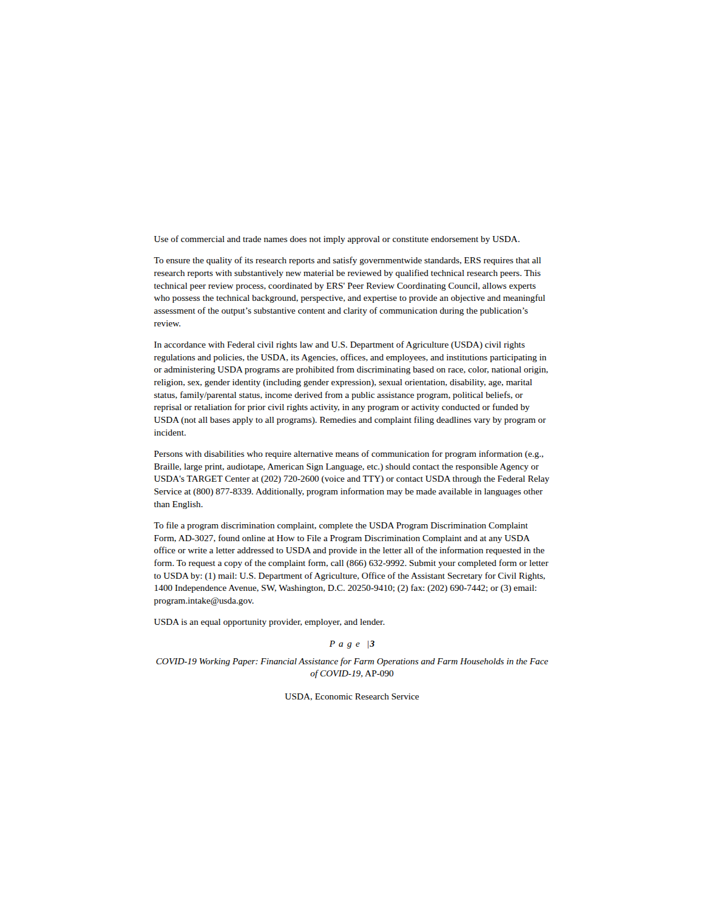Use of commercial and trade names does not imply approval or constitute endorsement by USDA.
To ensure the quality of its research reports and satisfy governmentwide standards, ERS requires that all research reports with substantively new material be reviewed by qualified technical research peers. This technical peer review process, coordinated by ERS' Peer Review Coordinating Council, allows experts who possess the technical background, perspective, and expertise to provide an objective and meaningful assessment of the output’s substantive content and clarity of communication during the publication’s review.
In accordance with Federal civil rights law and U.S. Department of Agriculture (USDA) civil rights regulations and policies, the USDA, its Agencies, offices, and employees, and institutions participating in or administering USDA programs are prohibited from discriminating based on race, color, national origin, religion, sex, gender identity (including gender expression), sexual orientation, disability, age, marital status, family/parental status, income derived from a public assistance program, political beliefs, or reprisal or retaliation for prior civil rights activity, in any program or activity conducted or funded by USDA (not all bases apply to all programs). Remedies and complaint filing deadlines vary by program or incident.
Persons with disabilities who require alternative means of communication for program information (e.g., Braille, large print, audiotape, American Sign Language, etc.) should contact the responsible Agency or USDA's TARGET Center at (202) 720-2600 (voice and TTY) or contact USDA through the Federal Relay Service at (800) 877-8339. Additionally, program information may be made available in languages other than English.
To file a program discrimination complaint, complete the USDA Program Discrimination Complaint Form, AD-3027, found online at How to File a Program Discrimination Complaint and at any USDA office or write a letter addressed to USDA and provide in the letter all of the information requested in the form. To request a copy of the complaint form, call (866) 632-9992. Submit your completed form or letter to USDA by: (1) mail: U.S. Department of Agriculture, Office of the Assistant Secretary for Civil Rights, 1400 Independence Avenue, SW, Washington, D.C. 20250-9410; (2) fax: (202) 690-7442; or (3) email: program.intake@usda.gov.
USDA is an equal opportunity provider, employer, and lender.
P a g e |3
COVID-19 Working Paper: Financial Assistance for Farm Operations and Farm Households in the Face of COVID-19, AP-090
USDA, Economic Research Service